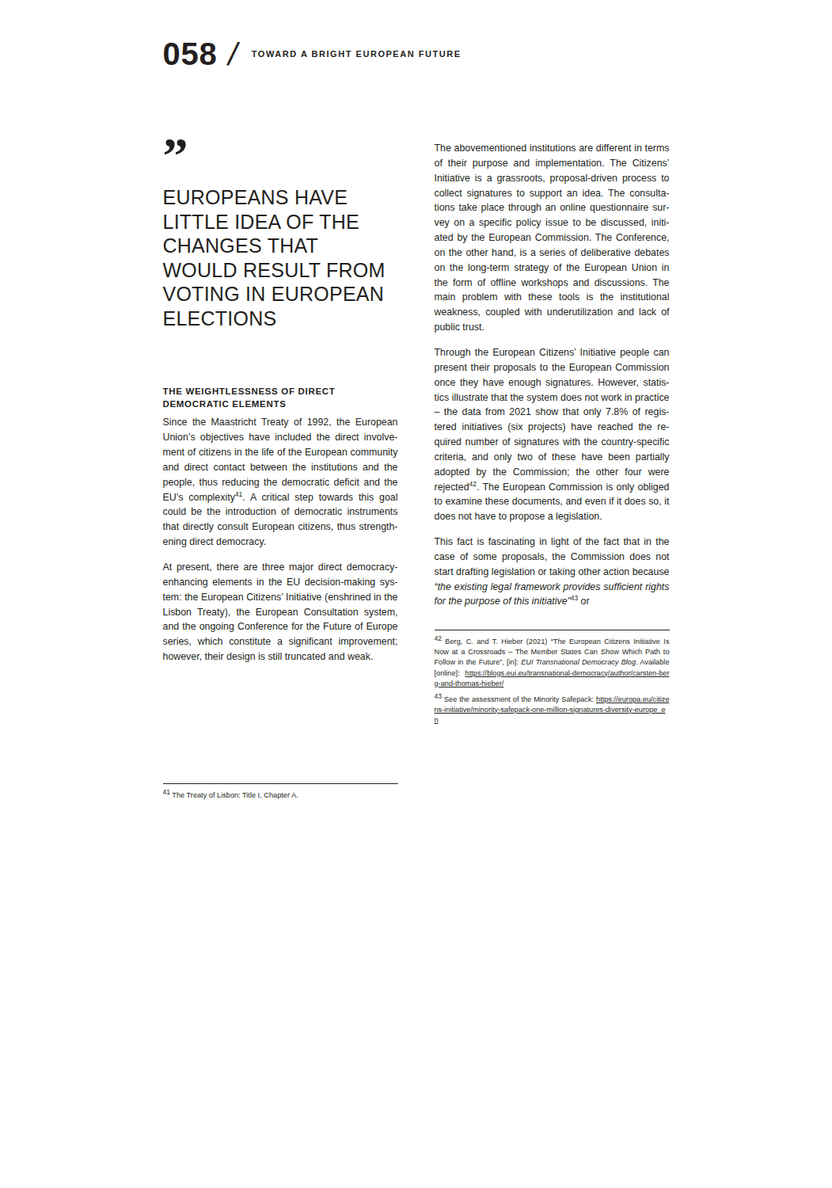058 / Toward a bright European future
”
Europeans have little idea of the changes that would result from voting in European elections
The weightlessness of direct democratic elements
Since the Maastricht Treaty of 1992, the European Union’s objectives have included the direct involvement of citizens in the life of the European community and direct contact between the institutions and the people, thus reducing the democratic deficit and the EU’s complexity41. A critical step towards this goal could be the introduction of democratic instruments that directly consult European citizens, thus strengthening direct democracy.
At present, there are three major direct democracy-enhancing elements in the EU decision-making system: the European Citizens’ Initiative (enshrined in the Lisbon Treaty), the European Consultation system, and the ongoing Conference for the Future of Europe series, which constitute a significant improvement; however, their design is still truncated and weak.
41 The Treaty of Lisbon: Title I, Chapter A.
The abovementioned institutions are different in terms of their purpose and implementation. The Citizens’ Initiative is a grassroots, proposal-driven process to collect signatures to support an idea. The consultations take place through an online questionnaire survey on a specific policy issue to be discussed, initiated by the European Commission. The Conference, on the other hand, is a series of deliberative debates on the long-term strategy of the European Union in the form of offline workshops and discussions. The main problem with these tools is the institutional weakness, coupled with underutilization and lack of public trust.
Through the European Citizens’ Initiative people can present their proposals to the European Commission once they have enough signatures. However, statistics illustrate that the system does not work in practice – the data from 2021 show that only 7.8% of registered initiatives (six projects) have reached the required number of signatures with the country-specific criteria, and only two of these have been partially adopted by the Commission; the other four were rejected42. The European Commission is only obliged to examine these documents, and even if it does so, it does not have to propose a legislation.
This fact is fascinating in light of the fact that in the case of some proposals, the Commission does not start drafting legislation or taking other action because “the existing legal framework provides sufficient rights for the purpose of this initiative”43 or
42 Berg, C. and T. Hieber (2021) “The European Citizens Initiative Is Now at a Crossroads – The Member States Can Show Which Path to Follow in the Future”, [in]: EUI Transnational Democracy Blog. Available [online]: https://blogs.eui.eu/transnational-democracy/author/carsten-berg-and-thomas-hieber/
43 See the assessment of the Minority Safepack: https://europa.eu/citizens-initiative/minority-safepack-one-million-signatures-diversity-europe_en